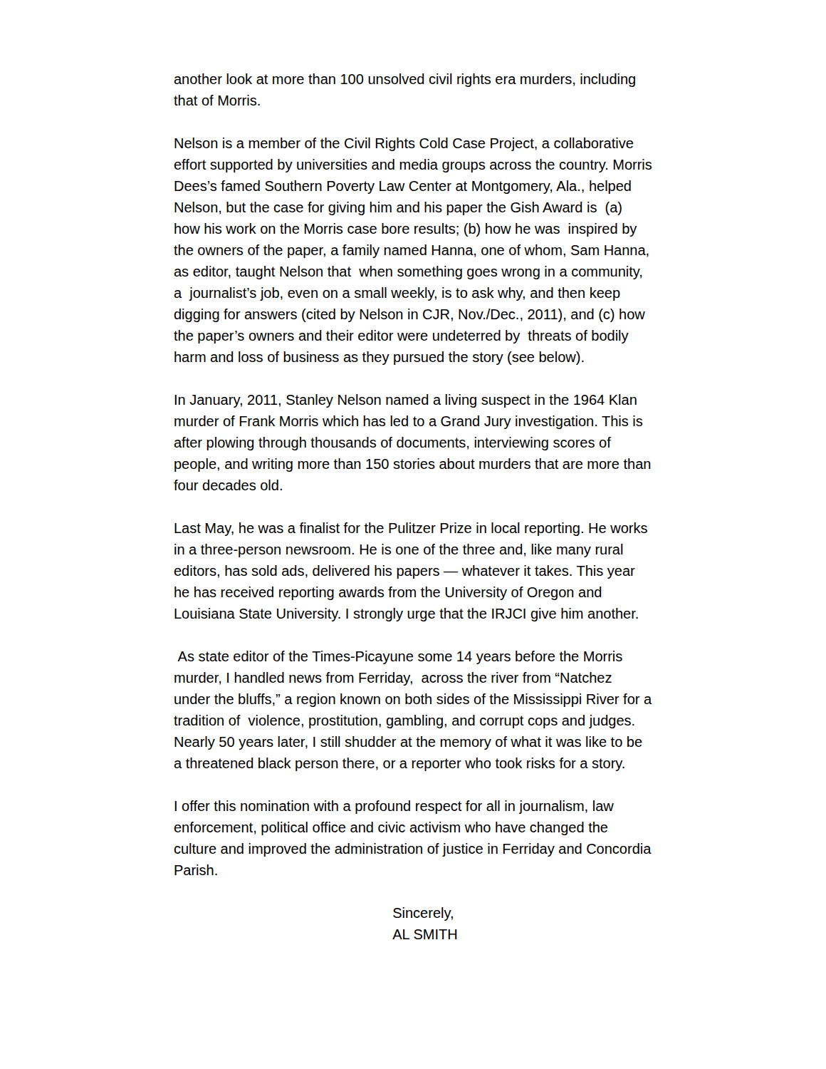another look at more than 100 unsolved civil rights era murders, including that of Morris.
Nelson is a member of the Civil Rights Cold Case Project, a collaborative effort supported by universities and media groups across the country. Morris Dees’s famed Southern Poverty Law Center at Montgomery, Ala., helped Nelson, but the case for giving him and his paper the Gish Award is (a) how his work on the Morris case bore results; (b) how he was inspired by the owners of the paper, a family named Hanna, one of whom, Sam Hanna, as editor, taught Nelson that when something goes wrong in a community, a journalist’s job, even on a small weekly, is to ask why, and then keep digging for answers (cited by Nelson in CJR, Nov./Dec., 2011), and (c) how the paper’s owners and their editor were undeterred by threats of bodily harm and loss of business as they pursued the story (see below).
In January, 2011, Stanley Nelson named a living suspect in the 1964 Klan murder of Frank Morris which has led to a Grand Jury investigation. This is after plowing through thousands of documents, interviewing scores of people, and writing more than 150 stories about murders that are more than four decades old.
Last May, he was a finalist for the Pulitzer Prize in local reporting. He works in a three-person newsroom. He is one of the three and, like many rural editors, has sold ads, delivered his papers — whatever it takes. This year he has received reporting awards from the University of Oregon and Louisiana State University. I strongly urge that the IRJCI give him another.
As state editor of the Times-Picayune some 14 years before the Morris murder, I handled news from Ferriday, across the river from “Natchez under the bluffs,” a region known on both sides of the Mississippi River for a tradition of violence, prostitution, gambling, and corrupt cops and judges. Nearly 50 years later, I still shudder at the memory of what it was like to be a threatened black person there, or a reporter who took risks for a story.
I offer this nomination with a profound respect for all in journalism, law enforcement, political office and civic activism who have changed the culture and improved the administration of justice in Ferriday and Concordia Parish.
Sincerely, AL SMITH